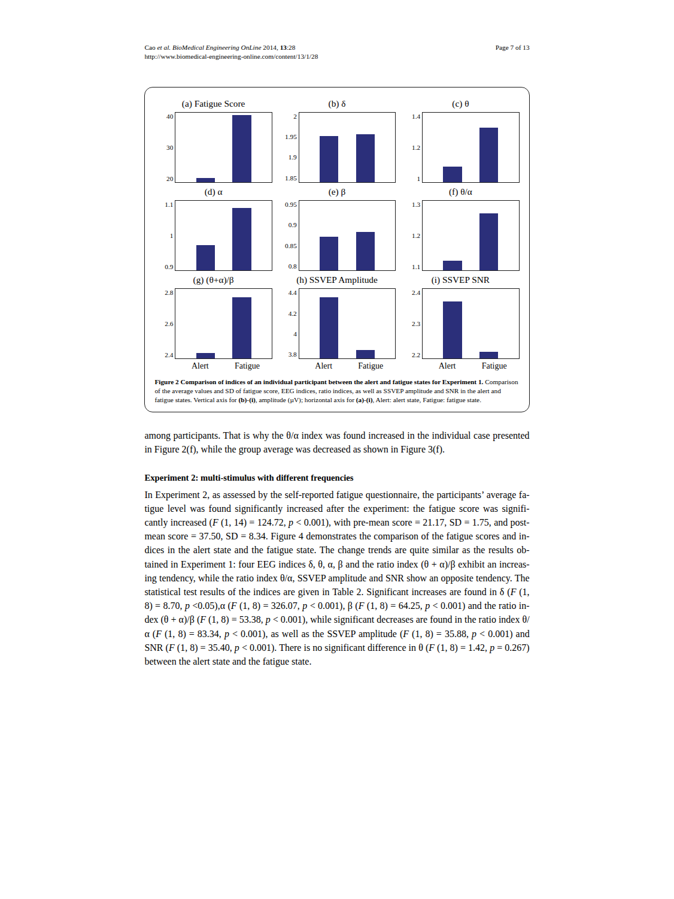Cao et al. BioMedical Engineering OnLine 2014, 13:28
http://www.biomedical-engineering-online.com/content/13/1/28
Page 7 of 13
(a) Fatigue Score
40 30 20
Alert Fatigue
(b) δ
2 1.95 1.9 1.85
Alert Fatigue
(c) θ
1.4 1.2 1
Alert Fatigue
(d) α
1.1 1 0.9
Alert Fatigue
(e) β
0.95 0.9 0.85 0.8
Alert Fatigue
(f) θ/α
1.3 1.2 1.1
Alert Fatigue
(g) (θ+α)/β
2.8 2.6 2.4
Alert Fatigue
(h) SSVEP Amplitude
4.4 4.2 4 3.8
Alert Fatigue
(i) SSVEP SNR
2.4 2.3 2.2
Alert Fatigue
Figure 2 Comparison of indices of an individual participant between the alert and fatigue states for Experiment 1. Comparison of the average values and SD of fatigue score, EEG indices, ratio indices, as well as SSVEP amplitude and SNR in the alert and fatigue states. Vertical axis for (b)-(i), amplitude (µV); horizontal axis for (a)-(i), Alert: alert state, Fatigue: fatigue state.
among participants. That is why the θ/α index was found increased in the individual case presented in Figure 2(f), while the group average was decreased as shown in Figure 3(f).
Experiment 2: multi-stimulus with different frequencies
In Experiment 2, as assessed by the self-reported fatigue questionnaire, the participants’ average fatigue level was found significantly increased after the experiment: the fatigue score was significantly increased (F (1, 14) = 124.72, p < 0.001), with pre-mean score = 21.17, SD = 1.75, and post-mean score = 37.50, SD = 8.34. Figure 4 demonstrates the comparison of the fatigue scores and indices in the alert state and the fatigue state. The change trends are quite similar as the results obtained in Experiment 1: four EEG indices δ, θ, α, β and the ratio index (θ + α)/β exhibit an increasing tendency, while the ratio index θ/α, SSVEP amplitude and SNR show an opposite tendency. The statistical test results of the indices are given in Table 2. Significant increases are found in δ (F (1, 8) = 8.70, p <0.05),α (F (1, 8) = 326.07, p < 0.001), β (F (1, 8) = 64.25, p < 0.001) and the ratio index (θ + α)/β (F (1, 8) = 53.38, p < 0.001), while significant decreases are found in the ratio index θ/α (F (1, 8) = 83.34, p < 0.001), as well as the SSVEP amplitude (F (1, 8) = 35.88, p < 0.001) and SNR (F (1, 8) = 35.40, p < 0.001). There is no significant difference in θ (F (1, 8) = 1.42, p = 0.267) between the alert state and the fatigue state.